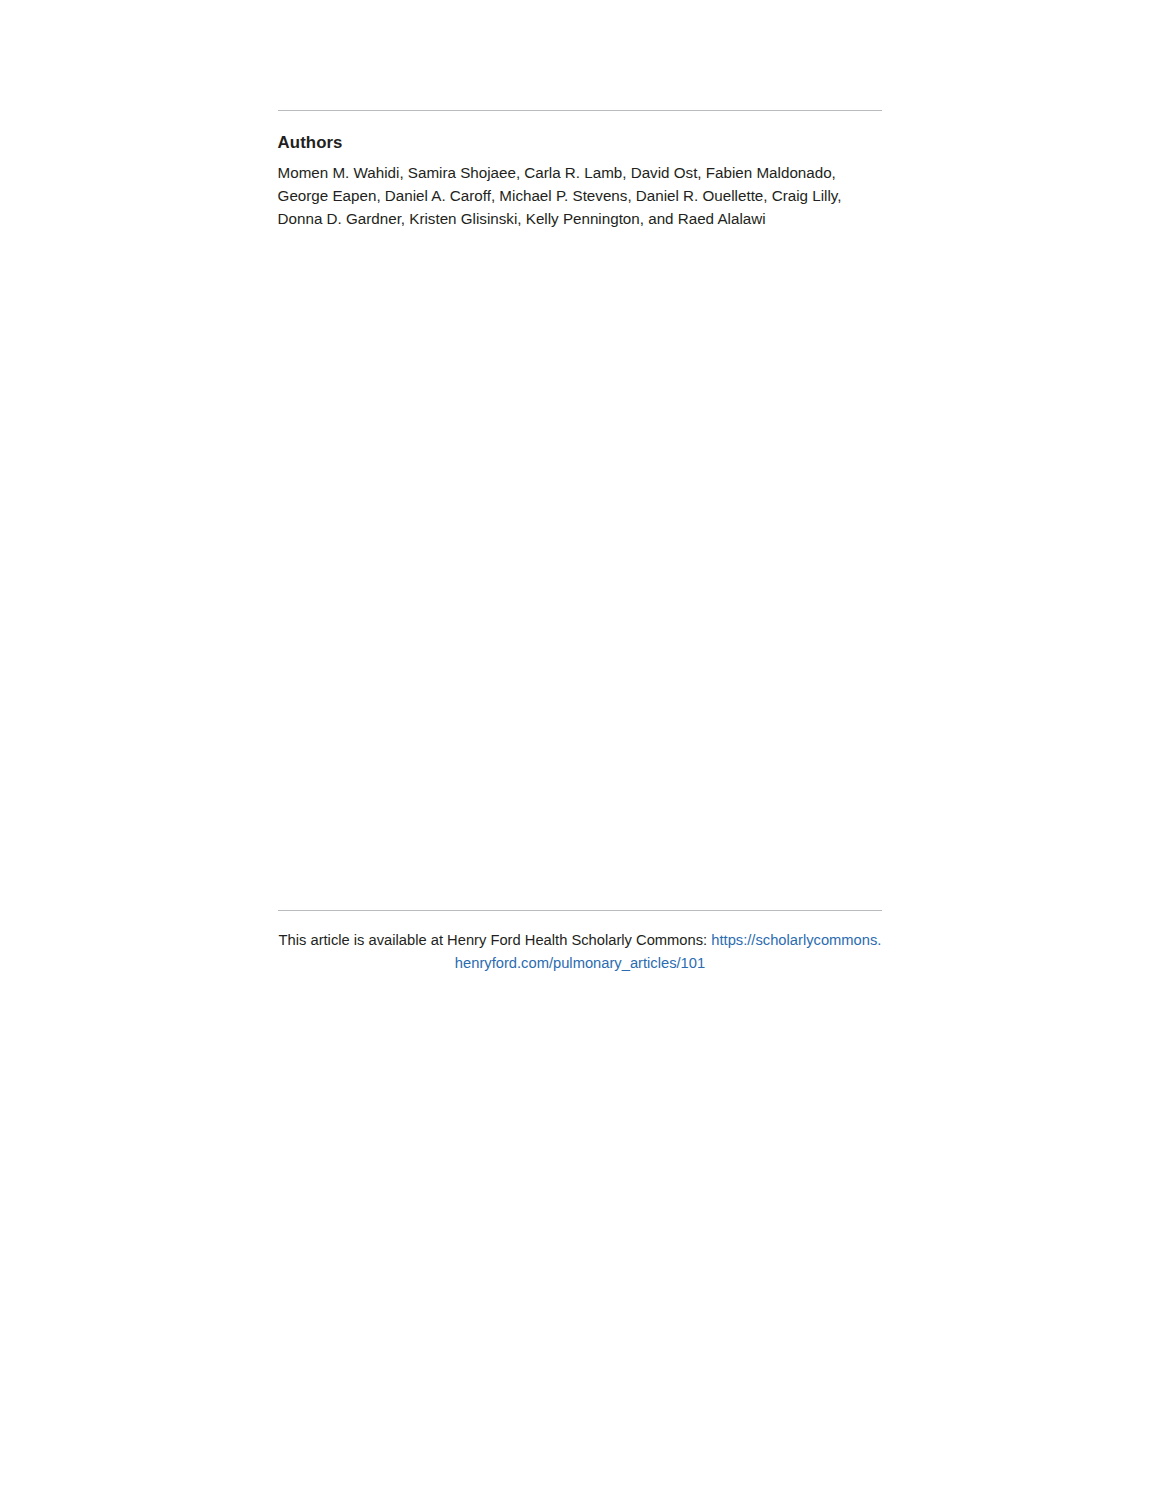Authors
Momen M. Wahidi, Samira Shojaee, Carla R. Lamb, David Ost, Fabien Maldonado, George Eapen, Daniel A. Caroff, Michael P. Stevens, Daniel R. Ouellette, Craig Lilly, Donna D. Gardner, Kristen Glisinski, Kelly Pennington, and Raed Alalawi
This article is available at Henry Ford Health Scholarly Commons: https://scholarlycommons.henryford.com/pulmonary_articles/101